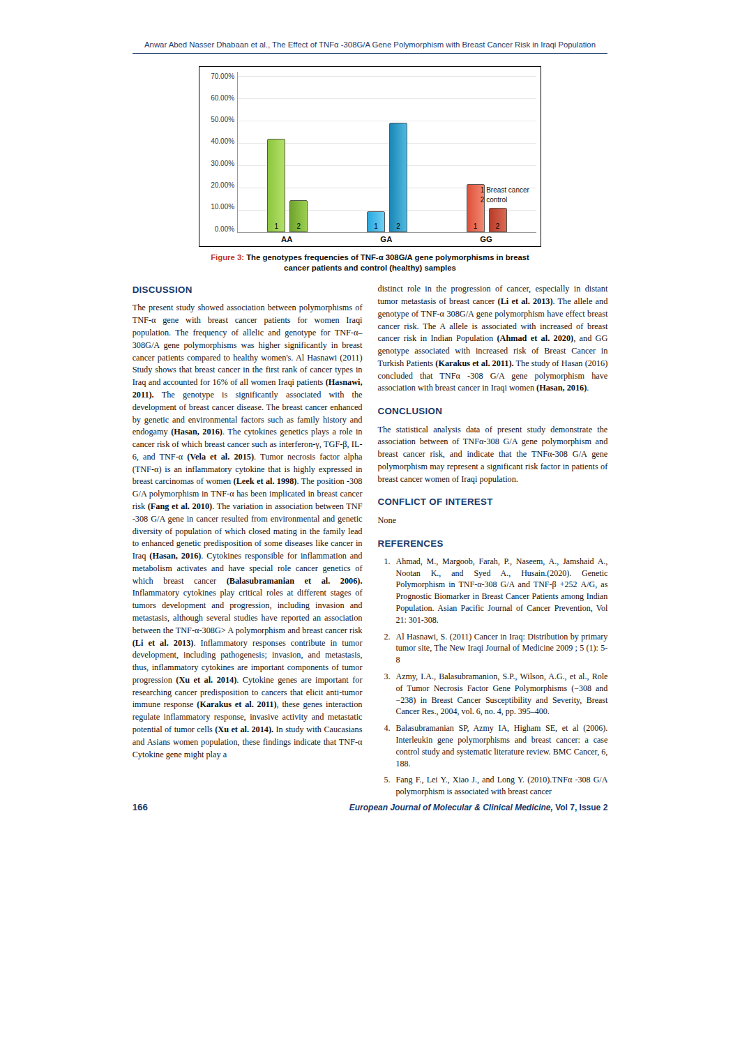Anwar Abed Nasser Dhabaan et al., The Effect of TNFα -308G/A Gene Polymorphism with Breast Cancer Risk in Iraqi Population
70.00% 60.00% 50.00% 40.00% 30.00% 20.00% 10.00% 0.00%
1
2
1
2
1
2
1 Breast cancer
2 control
AA GA GG
Figure 3: The genotypes frequencies of TNF-α 308G/A gene polymorphisms in breast cancer patients and control (healthy) samples
DISCUSSION
The present study showed association between polymorphisms of TNF-α gene with breast cancer patients for women Iraqi population. The frequency of allelic and genotype for TNF-α–308G/A gene polymorphisms was higher significantly in breast cancer patients compared to healthy women's. Al Hasnawi (2011) Study shows that breast cancer in the first rank of cancer types in Iraq and accounted for 16% of all women Iraqi patients (Hasnawi, 2011). The genotype is significantly associated with the development of breast cancer disease. The breast cancer enhanced by genetic and environmental factors such as family history and endogamy (Hasan, 2016). The cytokines genetics plays a role in cancer risk of which breast cancer such as interferon-γ, TGF-β, IL-6, and TNF-α (Vela et al. 2015). Tumor necrosis factor alpha (TNF-α) is an inflammatory cytokine that is highly expressed in breast carcinomas of women (Leek et al. 1998). The position -308 G/A polymorphism in TNF-α has been implicated in breast cancer risk (Fang et al. 2010). The variation in association between TNF -308 G/A gene in cancer resulted from environmental and genetic diversity of population of which closed mating in the family lead to enhanced genetic predisposition of some diseases like cancer in Iraq (Hasan, 2016). Cytokines responsible for inflammation and metabolism activates and have special role cancer genetics of which breast cancer (Balasubramanian et al. 2006). Inflammatory cytokines play critical roles at different stages of tumors development and progression, including invasion and metastasis, although several studies have reported an association between the TNF-α-308G> A polymorphism and breast cancer risk (Li et al. 2013). Inflammatory responses contribute in tumor development, including pathogenesis; invasion, and metastasis, thus, inflammatory cytokines are important components of tumor progression (Xu et al. 2014). Cytokine genes are important for researching cancer predisposition to cancers that elicit anti-tumor immune response (Karakus et al. 2011), these genes interaction regulate inflammatory response, invasive activity and metastatic potential of tumor cells (Xu et al. 2014). In study with Caucasians and Asians women population, these findings indicate that TNF-α Cytokine gene might play a
distinct role in the progression of cancer, especially in distant tumor metastasis of breast cancer (Li et al. 2013). The allele and genotype of TNF-α 308G/A gene polymorphism have effect breast cancer risk. The A allele is associated with increased of breast cancer risk in Indian Population (Ahmad et al. 2020), and GG genotype associated with increased risk of Breast Cancer in Turkish Patients (Karakus et al. 2011). The study of Hasan (2016) concluded that TNFα -308 G/A gene polymorphism have association with breast cancer in Iraqi women (Hasan, 2016).
CONCLUSION
The statistical analysis data of present study demonstrate the association between of TNFα-308 G/A gene polymorphism and breast cancer risk, and indicate that the TNFα-308 G/A gene polymorphism may represent a significant risk factor in patients of breast cancer women of Iraqi population.
CONFLICT OF INTEREST
None
REFERENCES
1. Ahmad, M., Margoob, Farah, P., Naseem, A., Jamshaid A., Nootan K., and Syed A., Husain.(2020). Genetic Polymorphism in TNF-α-308 G/A and TNF-β +252 A/G, as Prognostic Biomarker in Breast Cancer Patients among Indian Population. Asian Pacific Journal of Cancer Prevention, Vol 21: 301-308.
2. Al Hasnawi, S. (2011) Cancer in Iraq: Distribution by primary tumor site, The New Iraqi Journal of Medicine 2009 ; 5 (1): 5- 8
3. Azmy, I.A., Balasubramanion, S.P., Wilson, A.G., et al., Role of Tumor Necrosis Factor Gene Polymorphisms (−308 and −238) in Breast Cancer Susceptibility and Severity, Breast Cancer Res., 2004, vol. 6, no. 4, pp. 395–400.
4. Balasubramanian SP, Azmy IA, Higham SE, et al (2006). Interleukin gene polymorphisms and breast cancer: a case control study and systematic literature review. BMC Cancer, 6, 188.
5. Fang F., Lei Y., Xiao J., and Long Y. (2010).TNFα -308 G/A polymorphism is associated with breast cancer
166
European Journal of Molecular & Clinical Medicine, Vol 7, Issue 2